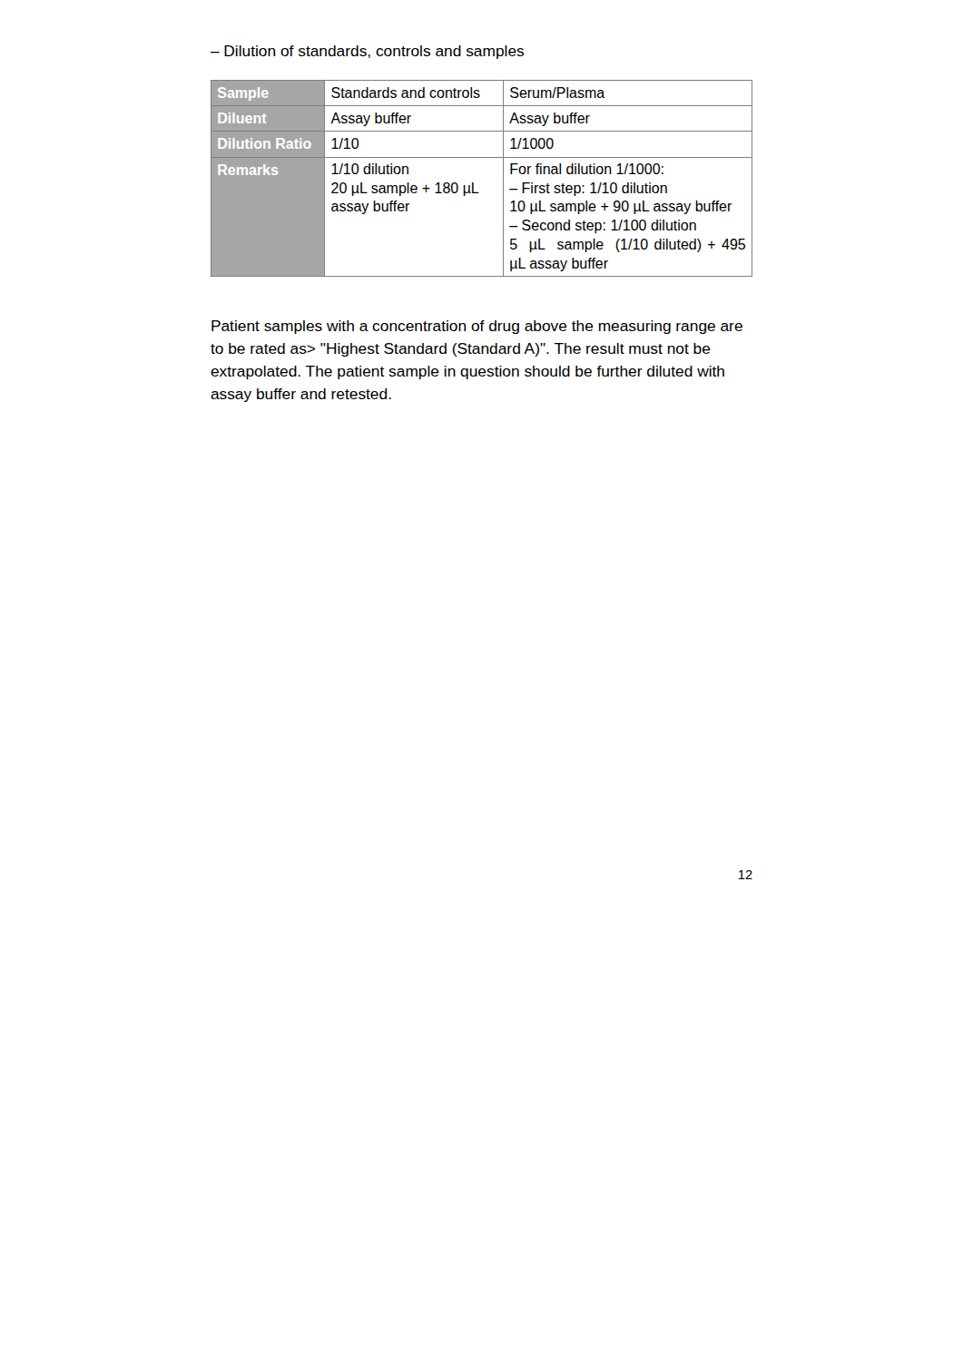– Dilution of standards, controls and samples
| Sample | Standards and controls | Serum/Plasma |
| Diluent | Assay buffer | Assay buffer |
| Dilution Ratio | 1/10 | 1/1000 |
| Remarks | 1/10 dilution 20 µL sample + 180 µL assay buffer | For final dilution 1/1000: – First step: 1/10 dilution 10 µL sample + 90 µL assay buffer – Second step: 1/100 dilution 5 µL sample (1/10 diluted) + 495 µL assay buffer |
Patient samples with a concentration of drug above the measuring range are to be rated as> "Highest Standard (Standard A)". The result must not be extrapolated. The patient sample in question should be further diluted with assay buffer and retested.
12